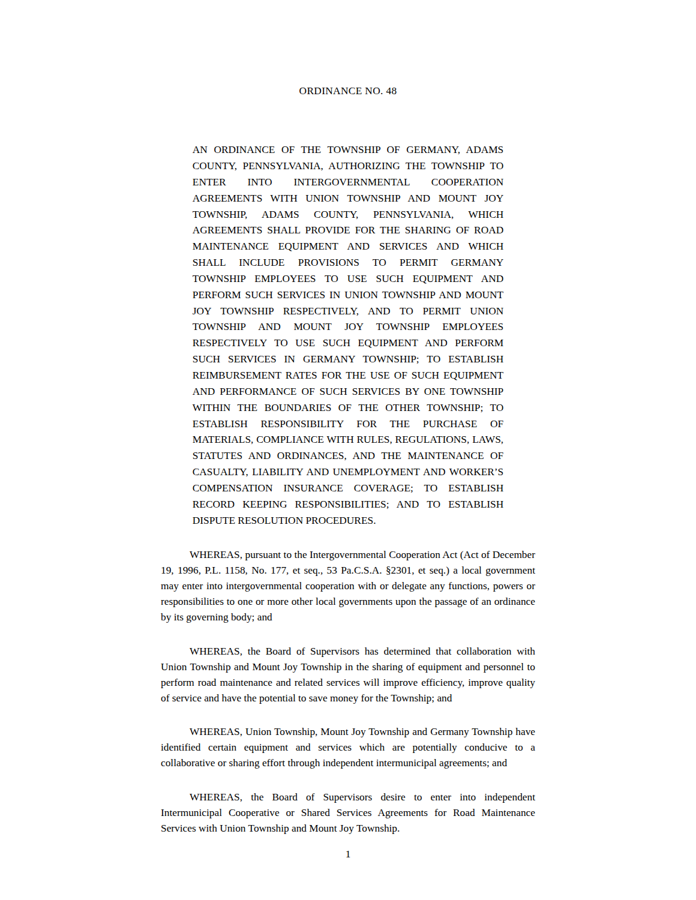ORDINANCE NO. 48
An Ordinance of the Township of Germany, Adams County, Pennsylvania, authorizing the Township to enter into intergovernmental cooperation agreements with Union Township and Mount Joy Township, Adams County, Pennsylvania, which agreements shall provide for the sharing of road maintenance equipment and services and which shall include provisions to permit Germany Township employees to use such equipment and perform such services in Union Township and Mount Joy Township respectively, and to permit Union Township and Mount Joy Township employees respectively to use such equipment and perform such services in Germany Township; to establish reimbursement rates for the use of such equipment and performance of such services by one Township within the boundaries of the other Township; to establish responsibility for the purchase of materials, compliance with rules, regulations, laws, statutes and ordinances, and the maintenance of casualty, liability and unemployment and worker’s compensation insurance coverage; to establish record keeping responsibilities; and to establish dispute resolution procedures.
WHEREAS, pursuant to the Intergovernmental Cooperation Act (Act of December 19, 1996, P.L. 1158, No. 177, et seq., 53 Pa.C.S.A. §2301, et seq.) a local government may enter into intergovernmental cooperation with or delegate any functions, powers or responsibilities to one or more other local governments upon the passage of an ordinance by its governing body; and
WHEREAS, the Board of Supervisors has determined that collaboration with Union Township and Mount Joy Township in the sharing of equipment and personnel to perform road maintenance and related services will improve efficiency, improve quality of service and have the potential to save money for the Township; and
WHEREAS, Union Township, Mount Joy Township and Germany Township have identified certain equipment and services which are potentially conducive to a collaborative or sharing effort through independent intermunicipal agreements; and
WHEREAS, the Board of Supervisors desire to enter into independent Intermunicipal Cooperative or Shared Services Agreements for Road Maintenance Services with Union Township and Mount Joy Township.
1